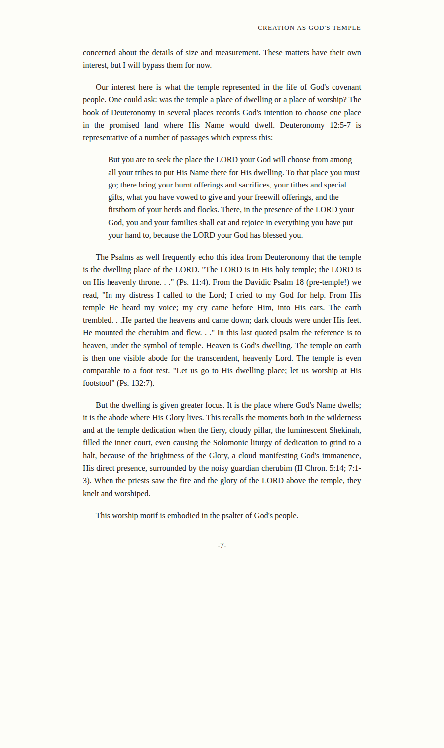Creation as God's Temple
concerned about the details of size and measurement. These matters have their own interest, but I will bypass them for now.
Our interest here is what the temple represented in the life of God's covenant people. One could ask: was the temple a place of dwelling or a place of worship? The book of Deuteronomy in several places records God's intention to choose one place in the promised land where His Name would dwell. Deuteronomy 12:5-7 is representative of a number of passages which express this:
But you are to seek the place the LORD your God will choose from among all your tribes to put His Name there for His dwelling. To that place you must go; there bring your burnt offerings and sacrifices, your tithes and special gifts, what you have vowed to give and your freewill offerings, and the firstborn of your herds and flocks. There, in the presence of the LORD your God, you and your families shall eat and rejoice in everything you have put your hand to, because the LORD your God has blessed you.
The Psalms as well frequently echo this idea from Deuteronomy that the temple is the dwelling place of the LORD. "The LORD is in His holy temple; the LORD is on His heavenly throne. . ." (Ps. 11:4). From the Davidic Psalm 18 (pre-temple!) we read, "In my distress I called to the Lord; I cried to my God for help. From His temple He heard my voice; my cry came before Him, into His ears. The earth trembled. . .He parted the heavens and came down; dark clouds were under His feet. He mounted the cherubim and flew. . ." In this last quoted psalm the reference is to heaven, under the symbol of temple. Heaven is God's dwelling. The temple on earth is then one visible abode for the transcendent, heavenly Lord. The temple is even comparable to a foot rest. "Let us go to His dwelling place; let us worship at His footstool" (Ps. 132:7).
But the dwelling is given greater focus. It is the place where God's Name dwells; it is the abode where His Glory lives. This recalls the moments both in the wilderness and at the temple dedication when the fiery, cloudy pillar, the luminescent Shekinah, filled the inner court, even causing the Solomonic liturgy of dedication to grind to a halt, because of the brightness of the Glory, a cloud manifesting God's immanence, His direct presence, surrounded by the noisy guardian cherubim (II Chron. 5:14; 7:1-3). When the priests saw the fire and the glory of the LORD above the temple, they knelt and worshiped.
This worship motif is embodied in the psalter of God's people.
-7-